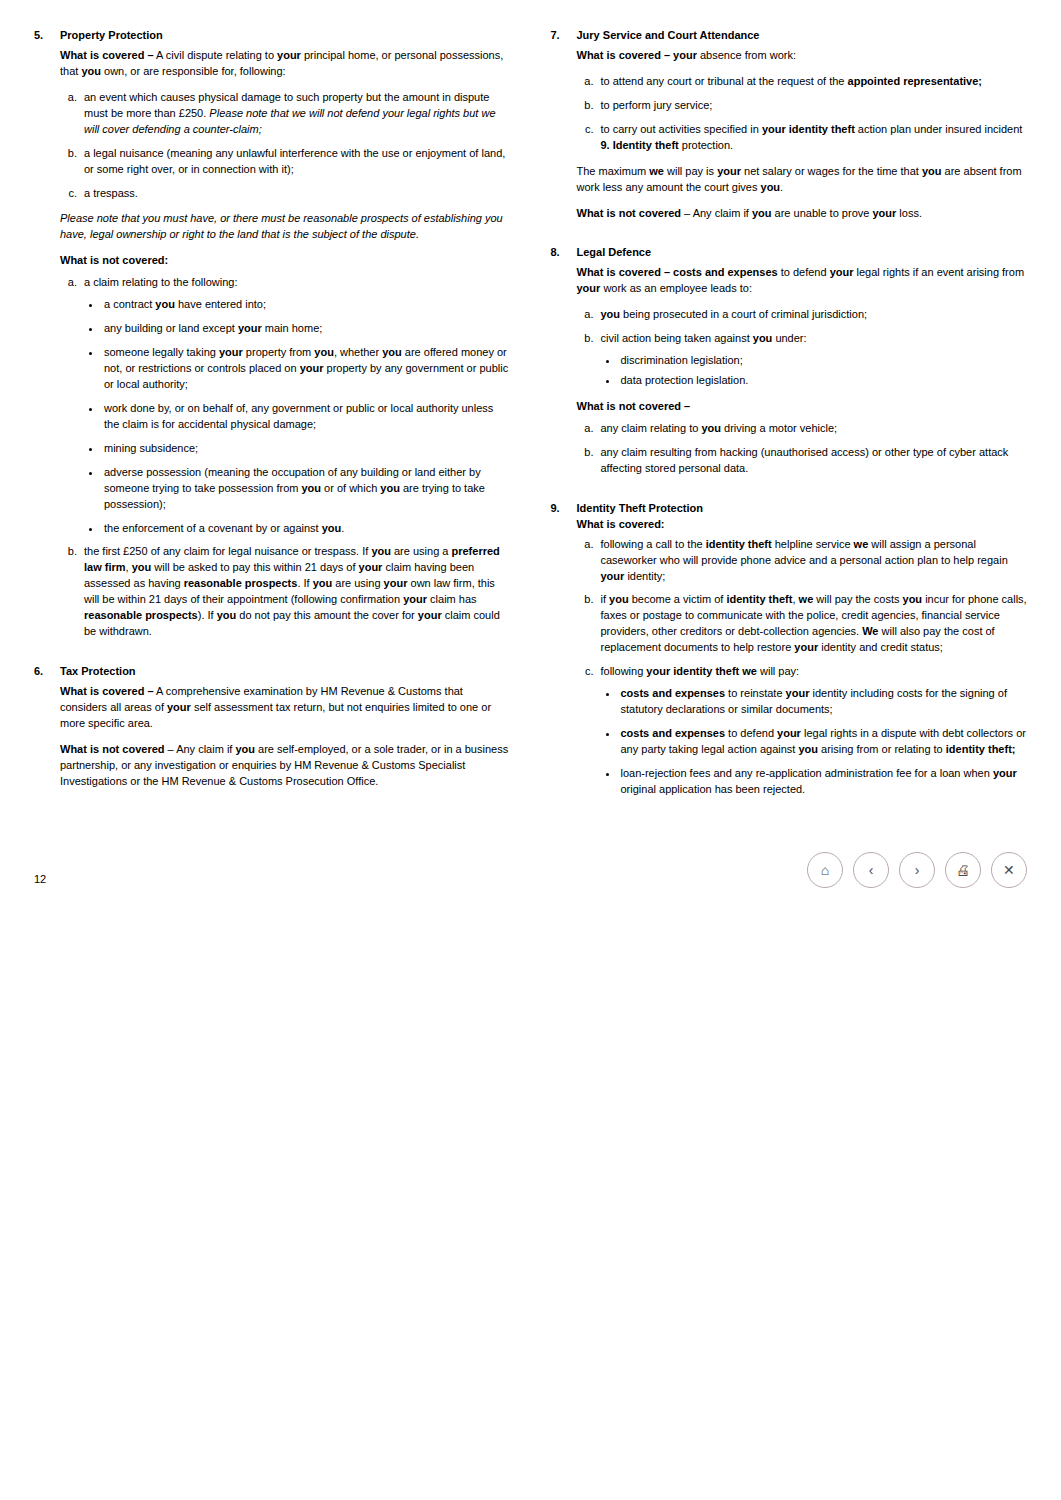5.
Property Protection
What is covered – A civil dispute relating to your principal home, or personal possessions, that you own, or are responsible for, following:
an event which causes physical damage to such property but the amount in dispute must be more than £250. Please note that we will not defend your legal rights but we will cover defending a counter-claim;
a legal nuisance (meaning any unlawful interference with the use or enjoyment of land, or some right over, or in connection with it);
a trespass.
Please note that you must have, or there must be reasonable prospects of establishing you have, legal ownership or right to the land that is the subject of the dispute.
What is not covered:
a claim relating to the following:
a contract you have entered into;
any building or land except your main home;
someone legally taking your property from you, whether you are offered money or not, or restrictions or controls placed on your property by any government or public or local authority;
work done by, or on behalf of, any government or public or local authority unless the claim is for accidental physical damage;
mining subsidence;
adverse possession (meaning the occupation of any building or land either by someone trying to take possession from you or of which you are trying to take possession);
the enforcement of a covenant by or against you.
the first £250 of any claim for legal nuisance or trespass. If you are using a preferred law firm, you will be asked to pay this within 21 days of your claim having been assessed as having reasonable prospects. If you are using your own law firm, this will be within 21 days of their appointment (following confirmation your claim has reasonable prospects). If you do not pay this amount the cover for your claim could be withdrawn.
6.
Tax Protection
What is covered – A comprehensive examination by HM Revenue & Customs that considers all areas of your self assessment tax return, but not enquiries limited to one or more specific area.
What is not covered – Any claim if you are self-employed, or a sole trader, or in a business partnership, or any investigation or enquiries by HM Revenue & Customs Specialist Investigations or the HM Revenue & Customs Prosecution Office.
7.
Jury Service and Court Attendance
What is covered – your absence from work:
to attend any court or tribunal at the request of the appointed representative;
to perform jury service;
to carry out activities specified in your identity theft action plan under insured incident 9. Identity theft protection.
The maximum we will pay is your net salary or wages for the time that you are absent from work less any amount the court gives you.
What is not covered – Any claim if you are unable to prove your loss.
8.
Legal Defence
What is covered – costs and expenses to defend your legal rights if an event arising from your work as an employee leads to:
you being prosecuted in a court of criminal jurisdiction;
civil action being taken against you under:
discrimination legislation;
data protection legislation.
What is not covered –
any claim relating to you driving a motor vehicle;
any claim resulting from hacking (unauthorised access) or other type of cyber attack affecting stored personal data.
9.
Identity Theft Protection
What is covered:
following a call to the identity theft helpline service we will assign a personal caseworker who will provide phone advice and a personal action plan to help regain your identity;
if you become a victim of identity theft, we will pay the costs you incur for phone calls, faxes or postage to communicate with the police, credit agencies, financial service providers, other creditors or debt-collection agencies. We will also pay the cost of replacement documents to help restore your identity and credit status;
following your identity theft we will pay:
costs and expenses to reinstate your identity including costs for the signing of statutory declarations or similar documents;
costs and expenses to defend your legal rights in a dispute with debt collectors or any party taking legal action against you arising from or relating to identity theft;
loan-rejection fees and any re-application administration fee for a loan when your original application has been rejected.
12
⌂
‹
›
🖨
✕